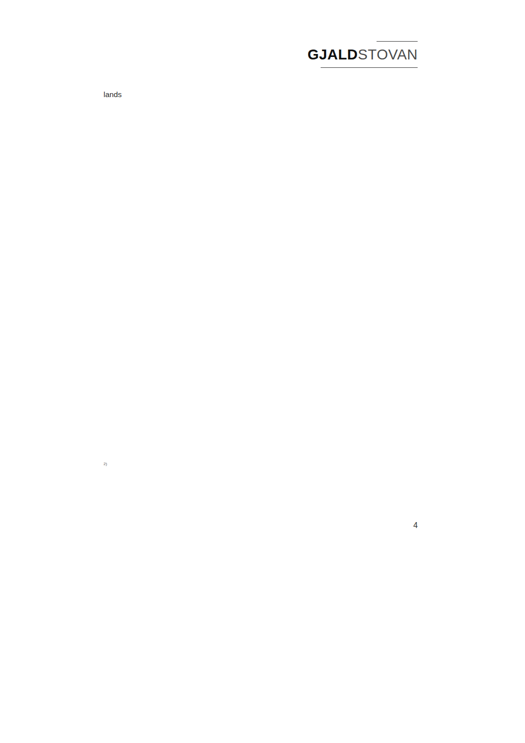GJALD STOVAN
lands
2)
4